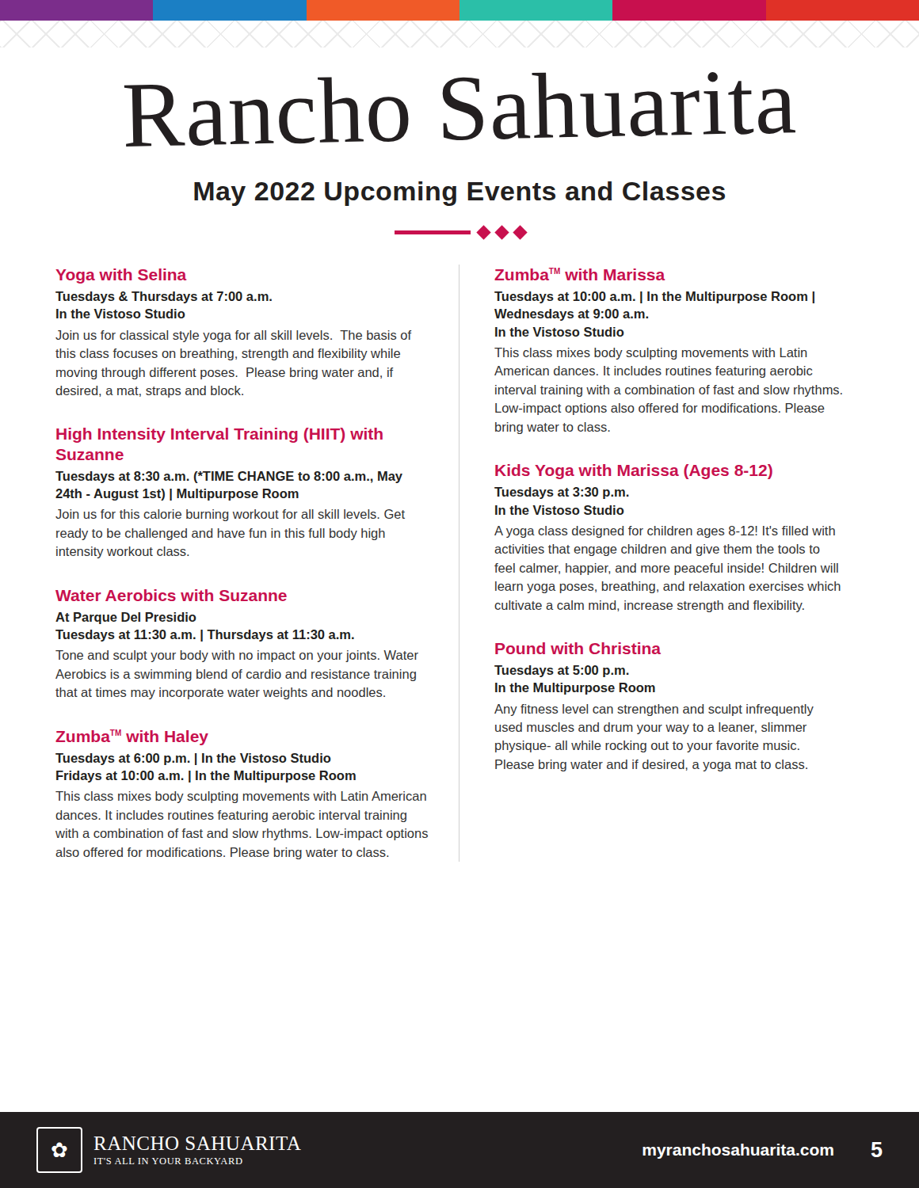Rancho Sahuarita
May 2022 Upcoming Events and Classes
Yoga with Selina
Tuesdays & Thursdays at 7:00 a.m.
In the Vistoso Studio
Join us for classical style yoga for all skill levels. The basis of this class focuses on breathing, strength and flexibility while moving through different poses. Please bring water and, if desired, a mat, straps and block.
High Intensity Interval Training (HIIT) with Suzanne
Tuesdays at 8:30 a.m. (*TIME CHANGE to 8:00 a.m., May 24th - August 1st) | Multipurpose Room
Join us for this calorie burning workout for all skill levels. Get ready to be challenged and have fun in this full body high intensity workout class.
Water Aerobics with Suzanne
At Parque Del Presidio
Tuesdays at 11:30 a.m. | Thursdays at 11:30 a.m.
Tone and sculpt your body with no impact on your joints. Water Aerobics is a swimming blend of cardio and resistance training that at times may incorporate water weights and noodles.
ZumbaTM with Haley
Tuesdays at 6:00 p.m. | In the Vistoso Studio
Fridays at 10:00 a.m. | In the Multipurpose Room
This class mixes body sculpting movements with Latin American dances. It includes routines featuring aerobic interval training with a combination of fast and slow rhythms. Low-impact options also offered for modifications. Please bring water to class.
ZumbaTM with Marissa
Tuesdays at 10:00 a.m. | In the Multipurpose Room | Wednesdays at 9:00 a.m.
In the Vistoso Studio
This class mixes body sculpting movements with Latin American dances. It includes routines featuring aerobic interval training with a combination of fast and slow rhythms. Low-impact options also offered for modifications. Please bring water to class.
Kids Yoga with Marissa (Ages 8-12)
Tuesdays at 3:30 p.m.
In the Vistoso Studio
A yoga class designed for children ages 8-12! It's filled with activities that engage children and give them the tools to feel calmer, happier, and more peaceful inside! Children will learn yoga poses, breathing, and relaxation exercises which cultivate a calm mind, increase strength and flexibility.
Pound with Christina
Tuesdays at 5:00 p.m.
In the Multipurpose Room
Any fitness level can strengthen and sculpt infrequently used muscles and drum your way to a leaner, slimmer physique- all while rocking out to your favorite music. Please bring water and if desired, a yoga mat to class.
✿
Rancho Sahuarita
It's All In Your Backyard
myranchosahuarita.com 5